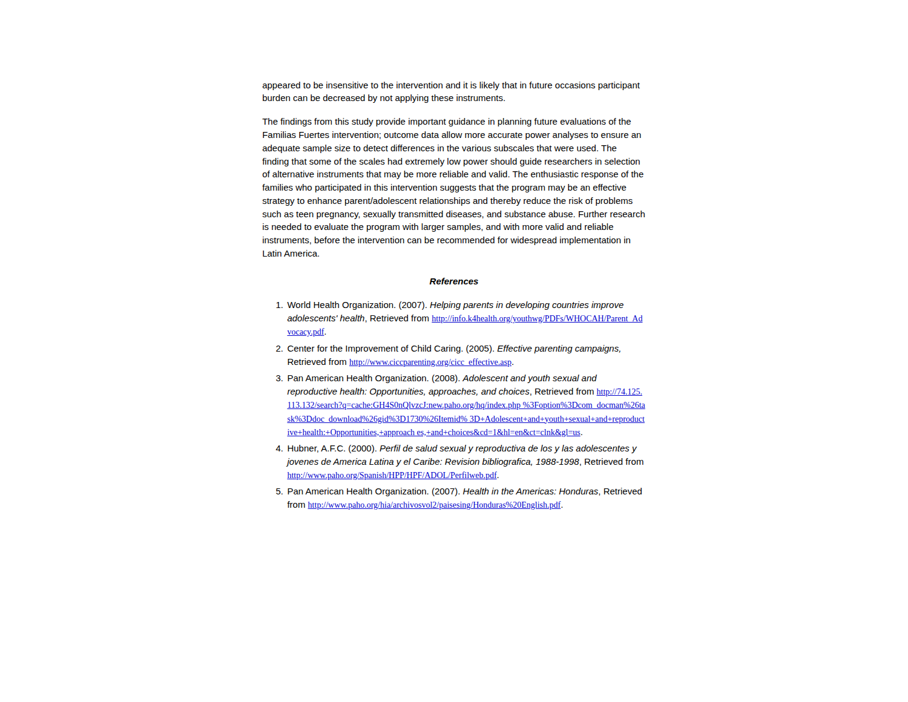appeared to be insensitive to the intervention and it is likely that in future occasions participant burden can be decreased by not applying these instruments.
The findings from this study provide important guidance in planning future evaluations of the Familias Fuertes intervention; outcome data allow more accurate power analyses to ensure an adequate sample size to detect differences in the various subscales that were used. The finding that some of the scales had extremely low power should guide researchers in selection of alternative instruments that may be more reliable and valid. The enthusiastic response of the families who participated in this intervention suggests that the program may be an effective strategy to enhance parent/adolescent relationships and thereby reduce the risk of problems such as teen pregnancy, sexually transmitted diseases, and substance abuse. Further research is needed to evaluate the program with larger samples, and with more valid and reliable instruments, before the intervention can be recommended for widespread implementation in Latin America.
References
World Health Organization. (2007). Helping parents in developing countries improve adolescents' health, Retrieved from http://info.k4health.org/youthwg/PDFs/WHOCAH/Parent_Advocacy.pdf.
Center for the Improvement of Child Caring. (2005). Effective parenting campaigns, Retrieved from http://www.ciccparenting.org/cicc_effective.asp.
Pan American Health Organization. (2008). Adolescent and youth sexual and reproductive health: Opportunities, approaches, and choices, Retrieved from http://74.125.113.132/search?q=cache:GH4S0nQlvzcJ:new.paho.org/hq/index.php %3Foption%3Dcom_docman%26task%3Ddoc_download%26gid%3D1730%26Itemid% 3D+Adolescent+and+youth+sexual+and+reproductive+health:+Opportunities,+approach es,+and+choices&cd=1&hl=en&ct=clnk&gl=us.
Hubner, A.F.C. (2000). Perfil de salud sexual y reproductiva de los y las adolescentes y jovenes de America Latina y el Caribe: Revision bibliografica, 1988-1998, Retrieved from http://www.paho.org/Spanish/HPP/HPF/ADOL/Perfilweb.pdf.
Pan American Health Organization. (2007). Health in the Americas: Honduras, Retrieved from http://www.paho.org/hia/archivosvol2/paisesing/Honduras%20English.pdf.